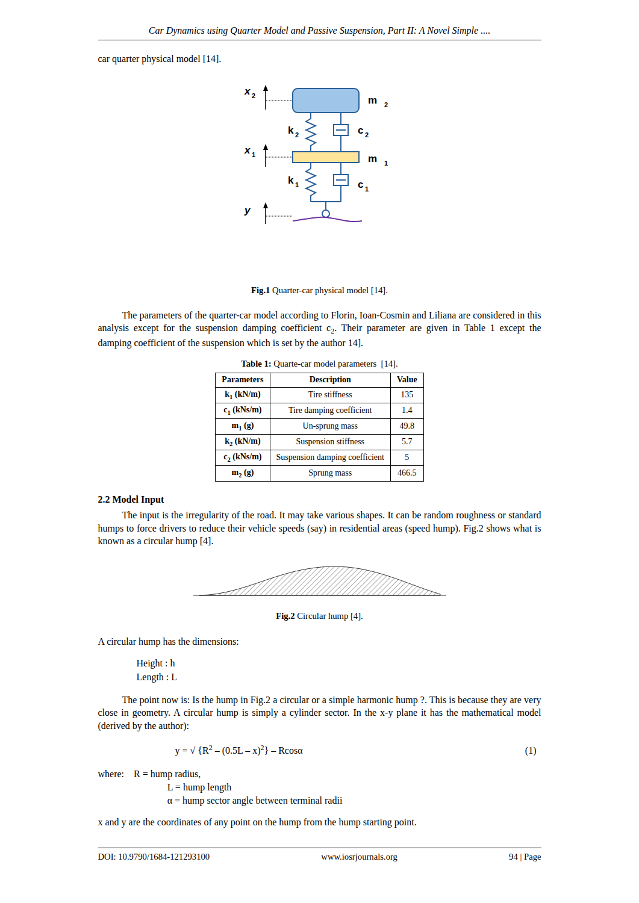Car Dynamics using Quarter Model and Passive Suspension, Part II: A Novel Simple ....
car quarter physical model [14].
x 2 m 2 k 2 c 2 x 1 m 1 k 1 c 1 y
Fig.1 Quarter-car physical model [14].
The parameters of the quarter-car model according to Florin, Ioan-Cosmin and Liliana are considered in this analysis except for the suspension damping coefficient c2. Their parameter are given in Table 1 except the damping coefficient of the suspension which is set by the author 14].
Table 1: Quarte-car model parameters [14].
| Parameters | Description | Value |
| --- | --- | --- |
| k 1 (kN/m) | Tire stiffness | 135 |
| c 1 (kNs/m) | Tire damping coefficient | 1.4 |
| m 1 (g) | Un-sprung mass | 49.8 |
| k 2 (kN/m) | Suspension stiffness | 5.7 |
| c 2 (kNs/m) | Suspension damping coefficient | 5 |
| m 2 (g) | Sprung mass | 466.5 |
2.2 Model Input
The input is the irregularity of the road. It may take various shapes. It can be random roughness or standard humps to force drivers to reduce their vehicle speeds (say) in residential areas (speed hump). Fig.2 shows what is known as a circular hump [4].
Fig.2 Circular hump [4].
A circular hump has the dimensions:
Height : h
Length : L
The point now is: Is the hump in Fig.2 a circular or a simple harmonic hump ?. This is because they are very close in geometry. A circular hump is simply a cylinder sector. In the x-y plane it has the mathematical model (derived by the author):
y = √ {R2 – (0.5L – x)2} – Rcosα (1)
where: R = hump radius,
L = hump length
α = hump sector angle between terminal radii
x and y are the coordinates of any point on the hump from the hump starting point.
DOI: 10.9790/1684-121293100 www.iosrjournals.org 94 | Page